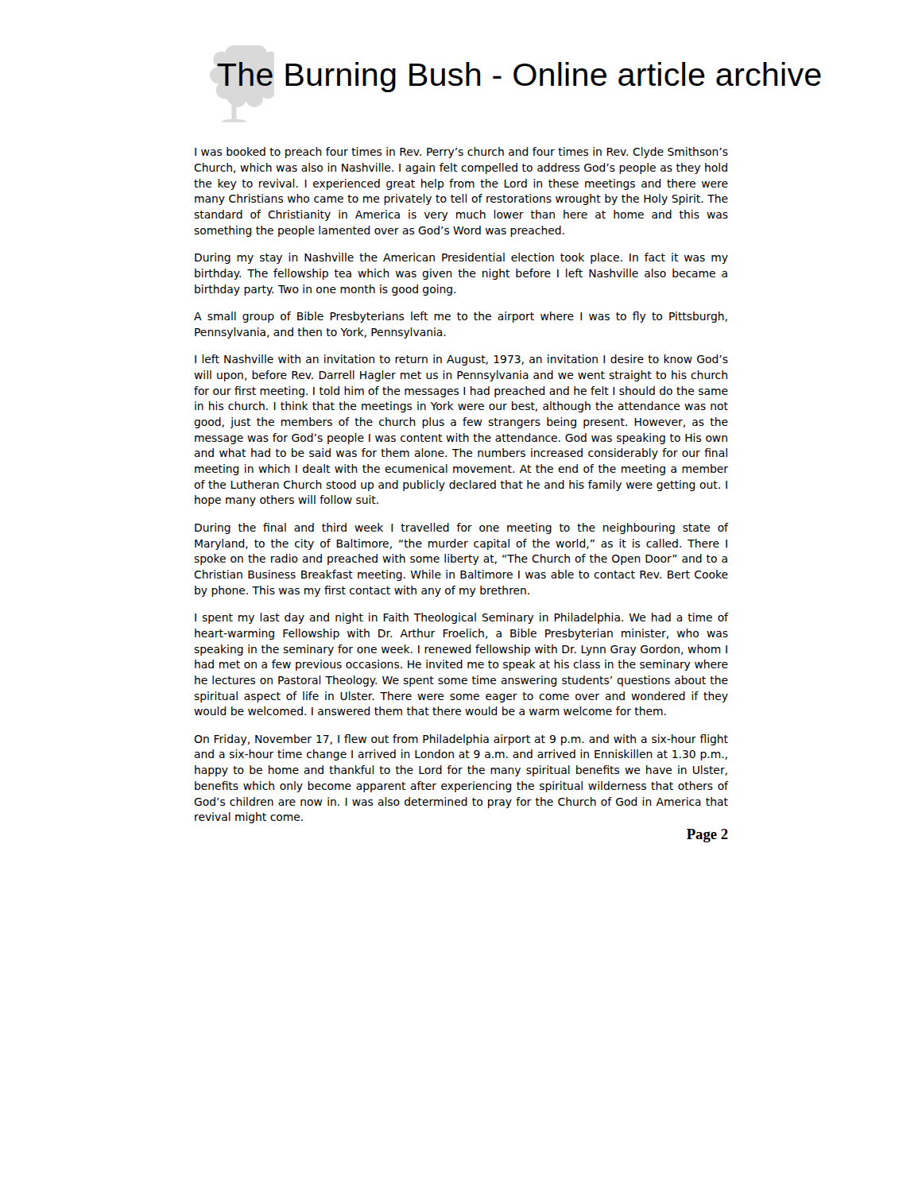The Burning Bush - Online article archive
I was booked to preach four times in Rev. Perry’s church and four times in Rev. Clyde Smithson’s Church, which was also in Nashville. I again felt compelled to address God’s people as they hold the key to revival. I experienced great help from the Lord in these meetings and there were many Christians who came to me privately to tell of restorations wrought by the Holy Spirit. The standard of Christianity in America is very much lower than here at home and this was something the people lamented over as God’s Word was preached.
During my stay in Nashville the American Presidential election took place. In fact it was my birthday. The fellowship tea which was given the night before I left Nashville also became a birthday party. Two in one month is good going.
A small group of Bible Presbyterians left me to the airport where I was to fly to Pittsburgh, Pennsylvania, and then to York, Pennsylvania.
I left Nashville with an invitation to return in August, 1973, an invitation I desire to know God’s will upon, before Rev. Darrell Hagler met us in Pennsylvania and we went straight to his church for our first meeting. I told him of the messages I had preached and he felt I should do the same in his church. I think that the meetings in York were our best, although the attendance was not good, just the members of the church plus a few strangers being present. However, as the message was for God’s people I was content with the attendance. God was speaking to His own and what had to be said was for them alone. The numbers increased considerably for our final meeting in which I dealt with the ecumenical movement. At the end of the meeting a member of the Lutheran Church stood up and publicly declared that he and his family were getting out. I hope many others will follow suit.
During the final and third week I travelled for one meeting to the neighbouring state of Maryland, to the city of Baltimore, “the murder capital of the world,” as it is called. There I spoke on the radio and preached with some liberty at, “The Church of the Open Door” and to a Christian Business Breakfast meeting. While in Baltimore I was able to contact Rev. Bert Cooke by phone. This was my first contact with any of my brethren.
I spent my last day and night in Faith Theological Seminary in Philadelphia. We had a time of heart-warming Fellowship with Dr. Arthur Froelich, a Bible Presbyterian minister, who was speaking in the seminary for one week. I renewed fellowship with Dr. Lynn Gray Gordon, whom I had met on a few previous occasions. He invited me to speak at his class in the seminary where he lectures on Pastoral Theology. We spent some time answering students’ questions about the spiritual aspect of life in Ulster. There were some eager to come over and wondered if they would be welcomed. I answered them that there would be a warm welcome for them.
On Friday, November 17, I flew out from Philadelphia airport at 9 p.m. and with a six-hour flight and a six-hour time change I arrived in London at 9 a.m. and arrived in Enniskillen at 1.30 p.m., happy to be home and thankful to the Lord for the many spiritual benefits we have in Ulster, benefits which only become apparent after experiencing the spiritual wilderness that others of God’s children are now in. I was also determined to pray for the Church of God in America that revival might come.
Page 2